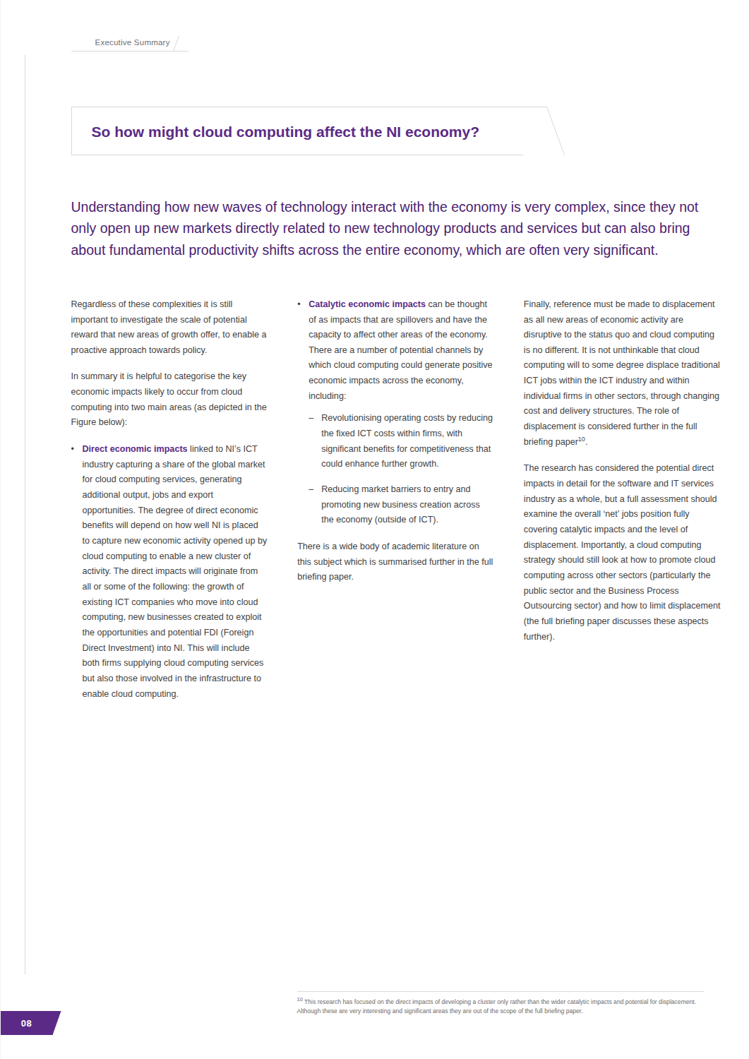Executive Summary
So how might cloud computing affect the NI economy?
Understanding how new waves of technology interact with the economy is very complex, since they not only open up new markets directly related to new technology products and services but can also bring about fundamental productivity shifts across the entire economy, which are often very significant.
Regardless of these complexities it is still important to investigate the scale of potential reward that new areas of growth offer, to enable a proactive approach towards policy.
In summary it is helpful to categorise the key economic impacts likely to occur from cloud computing into two main areas (as depicted in the Figure below):
Direct economic impacts linked to NI’s ICT industry capturing a share of the global market for cloud computing services, generating additional output, jobs and export opportunities. The degree of direct economic benefits will depend on how well NI is placed to capture new economic activity opened up by cloud computing to enable a new cluster of activity. The direct impacts will originate from all or some of the following: the growth of existing ICT companies who move into cloud computing, new businesses created to exploit the opportunities and potential FDI (Foreign Direct Investment) into NI. This will include both firms supplying cloud computing services but also those involved in the infrastructure to enable cloud computing.
Catalytic economic impacts can be thought of as impacts that are spillovers and have the capacity to affect other areas of the economy. There are a number of potential channels by which cloud computing could generate positive economic impacts across the economy, including:
Revolutionising operating costs by reducing the fixed ICT costs within firms, with significant benefits for competitiveness that could enhance further growth.
Reducing market barriers to entry and promoting new business creation across the economy (outside of ICT).
There is a wide body of academic literature on this subject which is summarised further in the full briefing paper.
Finally, reference must be made to displacement as all new areas of economic activity are disruptive to the status quo and cloud computing is no different. It is not unthinkable that cloud computing will to some degree displace traditional ICT jobs within the ICT industry and within individual firms in other sectors, through changing cost and delivery structures. The role of displacement is considered further in the full briefing paper10.
The research has considered the potential direct impacts in detail for the software and IT services industry as a whole, but a full assessment should examine the overall ‘net’ jobs position fully covering catalytic impacts and the level of displacement. Importantly, a cloud computing strategy should still look at how to promote cloud computing across other sectors (particularly the public sector and the Business Process Outsourcing sector) and how to limit displacement (the full briefing paper discusses these aspects further).
10 This research has focused on the direct impacts of developing a cluster only rather than the wider catalytic impacts and potential for displacement. Although these are very interesting and significant areas they are out of the scope of the full briefing paper.
08